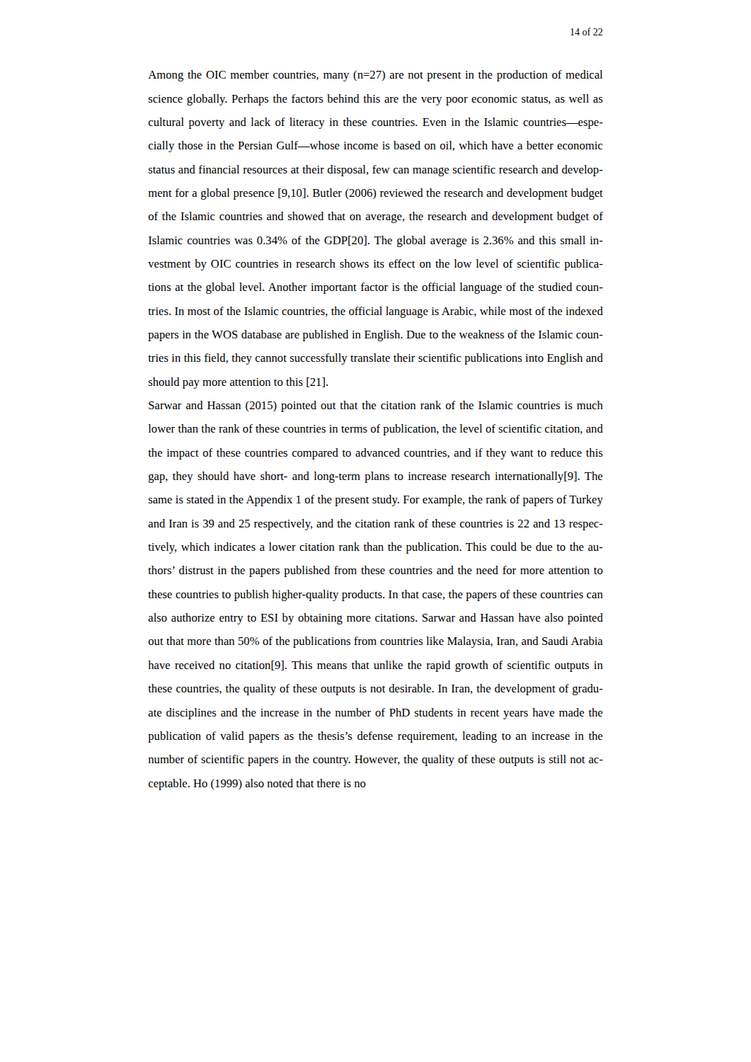14 of 22
Among the OIC member countries, many (n=27) are not present in the production of medical science globally. Perhaps the factors behind this are the very poor economic status, as well as cultural poverty and lack of literacy in these countries. Even in the Islamic countries—especially those in the Persian Gulf—whose income is based on oil, which have a better economic status and financial resources at their disposal, few can manage scientific research and development for a global presence [9,10]. Butler (2006) reviewed the research and development budget of the Islamic countries and showed that on average, the research and development budget of Islamic countries was 0.34% of the GDP[20]. The global average is 2.36% and this small investment by OIC countries in research shows its effect on the low level of scientific publications at the global level. Another important factor is the official language of the studied countries. In most of the Islamic countries, the official language is Arabic, while most of the indexed papers in the WOS database are published in English. Due to the weakness of the Islamic countries in this field, they cannot successfully translate their scientific publications into English and should pay more attention to this [21].
Sarwar and Hassan (2015) pointed out that the citation rank of the Islamic countries is much lower than the rank of these countries in terms of publication, the level of scientific citation, and the impact of these countries compared to advanced countries, and if they want to reduce this gap, they should have short- and long-term plans to increase research internationally[9]. The same is stated in the Appendix 1 of the present study. For example, the rank of papers of Turkey and Iran is 39 and 25 respectively, and the citation rank of these countries is 22 and 13 respectively, which indicates a lower citation rank than the publication. This could be due to the authors’ distrust in the papers published from these countries and the need for more attention to these countries to publish higher-quality products. In that case, the papers of these countries can also authorize entry to ESI by obtaining more citations. Sarwar and Hassan have also pointed out that more than 50% of the publications from countries like Malaysia, Iran, and Saudi Arabia have received no citation[9]. This means that unlike the rapid growth of scientific outputs in these countries, the quality of these outputs is not desirable. In Iran, the development of graduate disciplines and the increase in the number of PhD students in recent years have made the publication of valid papers as the thesis’s defense requirement, leading to an increase in the number of scientific papers in the country. However, the quality of these outputs is still not acceptable. Ho (1999) also noted that there is no